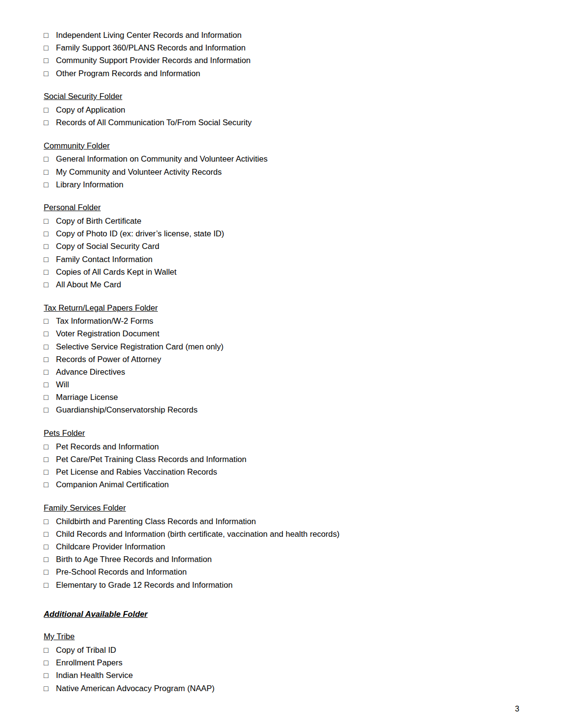□Independent Living Center Records and Information
□Family Support 360/PLANS Records and Information
□Community Support Provider Records and Information
□Other Program Records and Information
Social Security Folder
□Copy of Application
□Records of All Communication To/From Social Security
Community Folder
□General Information on Community and Volunteer Activities
□My Community and Volunteer Activity Records
□Library Information
Personal Folder
□Copy of Birth Certificate
□Copy of Photo ID (ex: driver’s license, state ID)
□Copy of Social Security Card
□Family Contact Information
□Copies of All Cards Kept in Wallet
□All About Me Card
Tax Return/Legal Papers Folder
□Tax Information/W-2 Forms
□Voter Registration Document
□Selective Service Registration Card (men only)
□Records of Power of Attorney
□Advance Directives
□Will
□Marriage License
□Guardianship/Conservatorship Records
Pets Folder
□Pet Records and Information
□Pet Care/Pet Training Class Records and Information
□Pet License and Rabies Vaccination Records
□Companion Animal Certification
Family Services Folder
□Childbirth and Parenting Class Records and Information
□Child Records and Information (birth certificate, vaccination and health records)
□Childcare Provider Information
□Birth to Age Three Records and Information
□Pre-School Records and Information
□Elementary to Grade 12 Records and Information
Additional Available Folder
My Tribe
□Copy of Tribal ID
□Enrollment Papers
□Indian Health Service
□Native American Advocacy Program (NAAP)
3